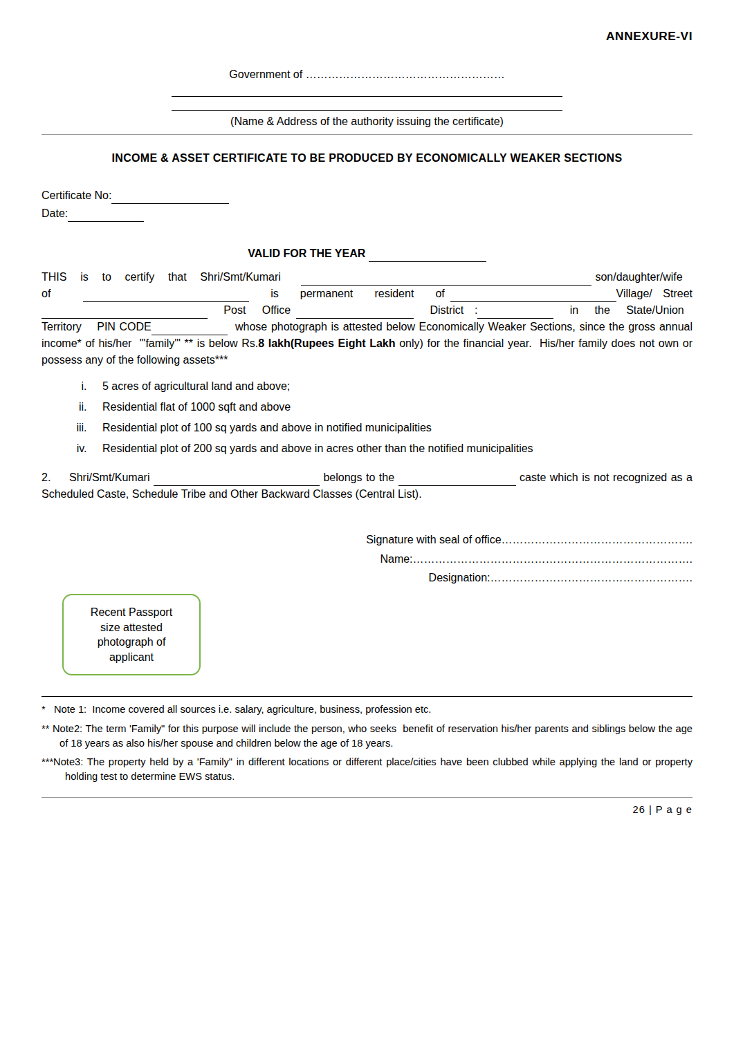ANNEXURE-VI
Government of ………………………………………………
(Name & Address of the authority issuing the certificate)
INCOME & ASSET CERTIFICATE TO BE PRODUCED BY ECONOMICALLY WEAKER SECTIONS
Certificate No:
Date:
VALID FOR THE YEAR
THIS is to certify that Shri/Smt/Kumari son/daughter/wife of is permanent resident of Village/ Street Post Office District : in the State/Union Territory PIN CODE whose photograph is attested below Economically Weaker Sections, since the gross annual income* of his/her "'family'" ** is below Rs.8 lakh(Rupees Eight Lakh only) for the financial year. His/her family does not own or possess any of the following assets***
5 acres of agricultural land and above;
Residential flat of 1000 sqft and above
Residential plot of 100 sq yards and above in notified municipalities
Residential plot of 200 sq yards and above in acres other than the notified municipalities
2. Shri/Smt/Kumari belongs to the caste which is not recognized as a Scheduled Caste, Schedule Tribe and Other Backward Classes (Central List).
Signature with seal of office…………………………………………….
Name:………………………………………………………………….
Designation:……………………………………………….
Recent Passport
size attested
photograph of
applicant
* Note 1: Income covered all sources i.e. salary, agriculture, business, profession etc.
** Note2: The term 'Family" for this purpose will include the person, who seeks benefit of reservation his/her parents and siblings below the age of 18 years as also his/her spouse and children below the age of 18 years.
***Note3: The property held by a 'Family" in different locations or different place/cities have been clubbed while applying the land or property holding test to determine EWS status.
26 | P a g e